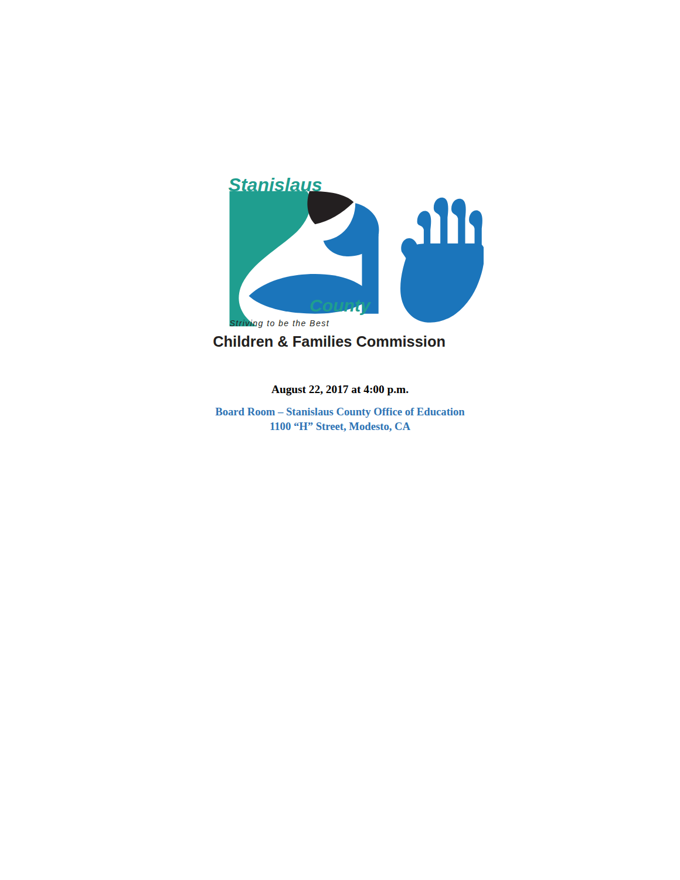Stanislaus County Striving to be the Best Children & Families Commission
August 22, 2017 at 4:00 p.m.
Board Room – Stanislaus County Office of Education 1100 “H” Street, Modesto, CA